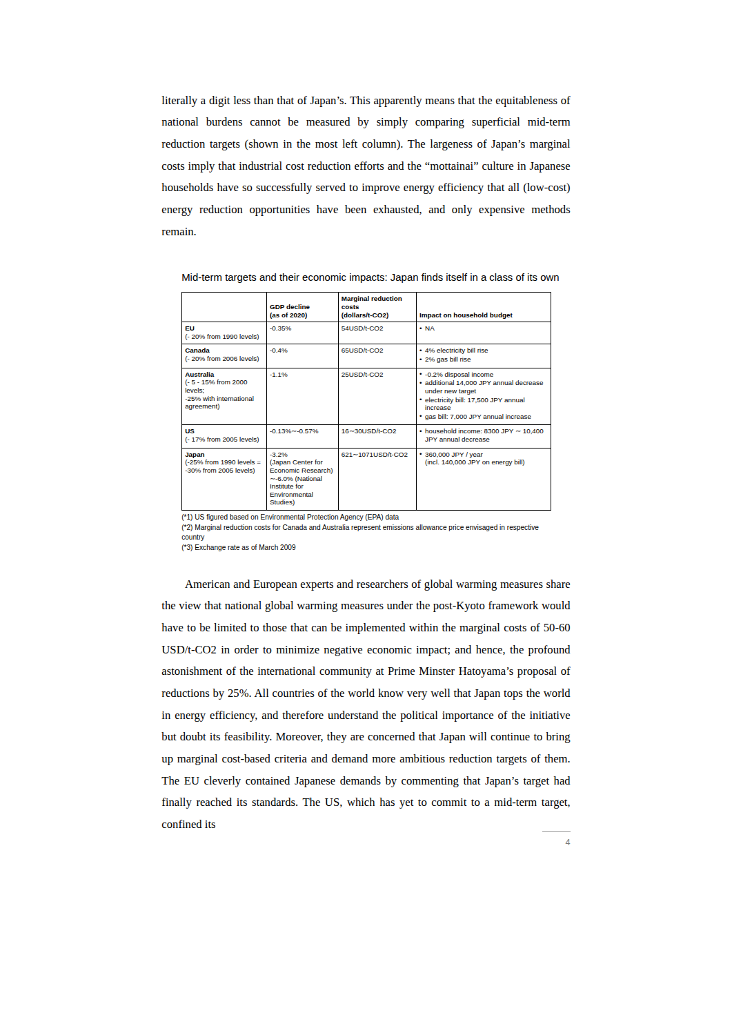literally a digit less than that of Japan’s. This apparently means that the equitableness of national burdens cannot be measured by simply comparing superficial mid-term reduction targets (shown in the most left column). The largeness of Japan’s marginal costs imply that industrial cost reduction efforts and the “mottainai” culture in Japanese households have so successfully served to improve energy efficiency that all (low-cost) energy reduction opportunities have been exhausted, and only expensive methods remain.
Mid-term targets and their economic impacts: Japan finds itself in a class of its own
| | GDP decline (as of 2020) | Marginal reduction costs (dollars/t-CO2) | Impact on household budget |
| --- | --- | --- | --- |
| EU (- 20% from 1990 levels) | -0.35% | 54USD/t-CO2 | NA |
| Canada (- 20% from 2006 levels) | -0.4% | 65USD/t-CO2 | 4% electricity bill rise 2% gas bill rise |
| Australia (- 5 - 15% from 2000 levels; -25% with international agreement) | -1.1% | 25USD/t-CO2 | -0.2% disposal income additional 14,000 JPY annual decrease under new target electricity bill: 17,500 JPY annual increase gas bill: 7,000 JPY annual increase |
| US (- 17% from 2005 levels) | -0.13%∼-0.57% | 16∼30USD/t-CO2 | household income: 8300 JPY ∼ 10,400 JPY annual decrease |
| Japan (-25% from 1990 levels = -30% from 2005 levels) | -3.2% (Japan Center for Economic Research) ∼-6.0% (National Institute for Environmental Studies) | 621∼1071USD/t-CO2 | 360,000 JPY / year (incl. 140,000 JPY on energy bill) |
(*1) US figured based on Environmental Protection Agency (EPA) data
(*2) Marginal reduction costs for Canada and Australia represent emissions allowance price envisaged in respective country
(*3) Exchange rate as of March 2009
American and European experts and researchers of global warming measures share the view that national global warming measures under the post-Kyoto framework would have to be limited to those that can be implemented within the marginal costs of 50-60 USD/t-CO2 in order to minimize negative economic impact; and hence, the profound astonishment of the international community at Prime Minster Hatoyama’s proposal of reductions by 25%. All countries of the world know very well that Japan tops the world in energy efficiency, and therefore understand the political importance of the initiative but doubt its feasibility. Moreover, they are concerned that Japan will continue to bring up marginal cost-based criteria and demand more ambitious reduction targets of them. The EU cleverly contained Japanese demands by commenting that Japan’s target had finally reached its standards. The US, which has yet to commit to a mid-term target, confined its
4